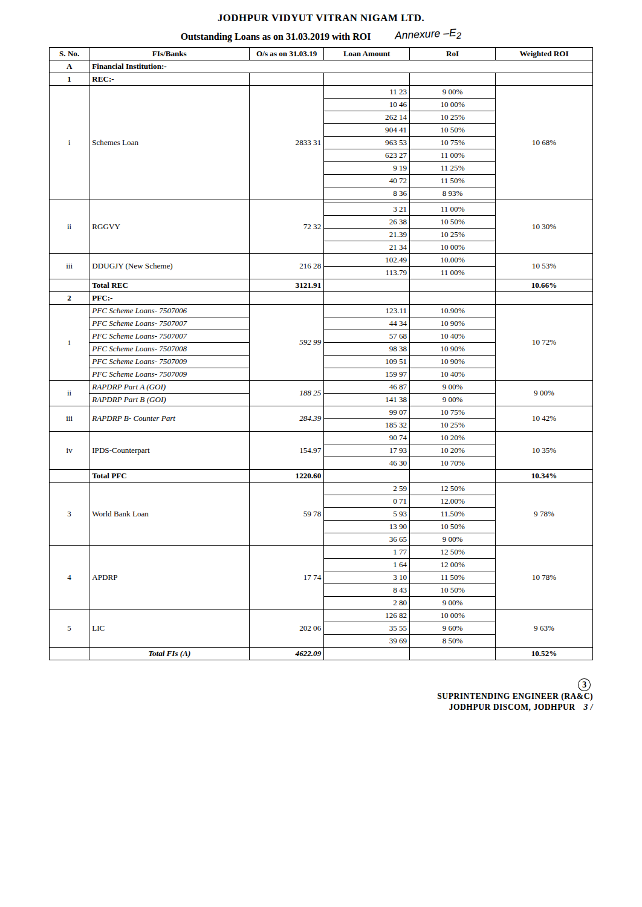JODHPUR VIDYUT VITRAN NIGAM LTD.
Outstanding Loans as on 31.03.2019 with ROI Annexure –E2
| S. No. | FIs/Banks | O/s as on 31.03.19 | Loan Amount | RoI | Weighted ROI |
| --- | --- | --- | --- | --- | --- |
| A | Financial Institution:- |
| 1 | REC:- | | | | |
| i | Schemes Loan | 2833 31 | 11 23 | 9 00% | 10 68% |
| 10 46 | 10 00% |
| 262 14 | 10 25% |
| 904 41 | 10 50% |
| 963 53 | 10 75% |
| 623 27 | 11 00% |
| 9 19 | 11 25% |
| 40 72 | 11 50% |
| 8 36 | 8 93% |
| ii | RGGVY | 72 32 | | | 10 30% |
| 3 21 | 11 00% |
| 26 38 | 10 50% |
| 21.39 | 10 25% |
| 21 34 | 10 00% |
| iii | DDUGJY (New Scheme) | 216 28 | 102.49 | 10.00% | 10 53% |
| 113.79 | 11 00% |
| | Total REC | 3121.91 | | | 10.66% |
| 2 | PFC:- | | | | |
| i | PFC Scheme Loans- 7507006 | 592 99 | 123.11 | 10.90% | 10 72% |
| PFC Scheme Loans- 7507007 | 44 34 | 10 90% |
| PFC Scheme Loans- 7507007 | 57 68 | 10 40% |
| PFC Scheme Loans- 7507008 | 98 38 | 10 90% |
| PFC Scheme Loans- 7507009 | 109 51 | 10 90% |
| PFC Scheme Loans- 7507009 | 159 97 | 10 40% |
| ii | RAPDRP Part A (GOI) | 188 25 | 46 87 | 9 00% | 9 00% |
| RAPDRP Part B (GOI) | 141 38 | 9 00% |
| iii | RAPDRP B- Counter Part | 284.39 | 99 07 | 10 75% | 10 42% |
| 185 32 | 10 25% |
| iv | IPDS-Counterpart | 154.97 | 90 74 | 10 20% | 10 35% |
| 17 93 | 10 20% |
| 46 30 | 10 70% |
| | Total PFC | 1220.60 | | | 10.34% |
| 3 | World Bank Loan | 59 78 | 2 59 | 12 50% | 9 78% |
| 0 71 | 12.00% |
| 5 93 | 11.50% |
| 13 90 | 10 50% |
| 36 65 | 9 00% |
| 4 | APDRP | 17 74 | 1 77 | 12 50% | 10 78% |
| 1 64 | 12 00% |
| 3 10 | 11 50% |
| 8 43 | 10 50% |
| 2 80 | 9 00% |
| 5 | LIC | 202 06 | 126 82 | 10 00% | 9 63% |
| 35 55 | 9 60% |
| 39 69 | 8 50% |
| | Total FIs (A) | 4622.09 | | | 10.52% |
3
SUPRINTENDING ENGINEER (RA&C)
JODHPUR DISCOM, JODHPUR 3 /